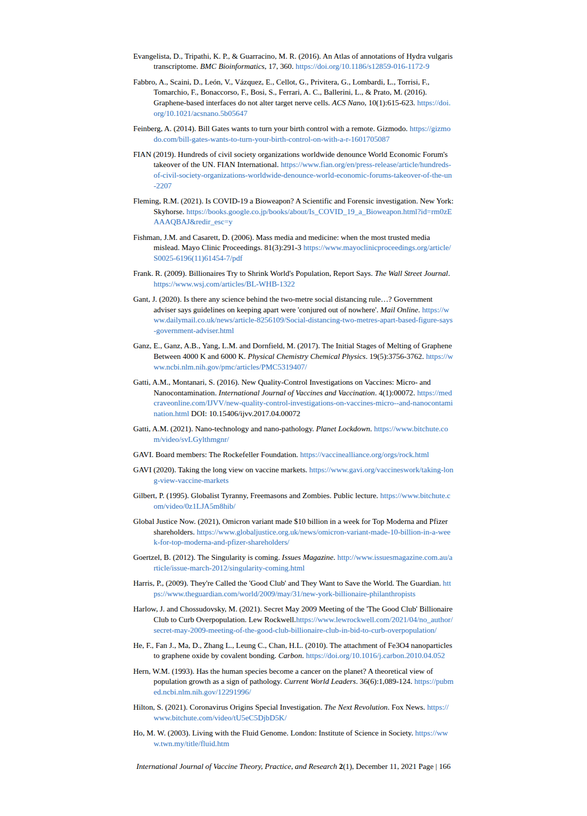Evangelista, D., Tripathi, K. P., & Guarracino, M. R. (2016). An Atlas of annotations of Hydra vulgaris transcriptome. BMC Bioinformatics, 17, 360. https://doi.org/10.1186/s12859-016-1172-9
Fabbro, A., Scaini, D., León, V., Vázquez, E., Cellot, G., Privitera, G., Lombardi, L., Torrisi, F., Tomarchio, F., Bonaccorso, F., Bosi, S., Ferrari, A. C., Ballerini, L., & Prato, M. (2016). Graphene-based interfaces do not alter target nerve cells. ACS Nano, 10(1):615-623. https://doi.org/10.1021/acsnano.5b05647
Feinberg, A. (2014). Bill Gates wants to turn your birth control with a remote. Gizmodo. https://gizmodo.com/bill-gates-wants-to-turn-your-birth-control-on-with-a-r-1601705087
FIAN (2019). Hundreds of civil society organizations worldwide denounce World Economic Forum's takeover of the UN. FIAN International. https://www.fian.org/en/press-release/article/hundreds-of-civil-society-organizations-worldwide-denounce-world-economic-forums-takeover-of-the-un-2207
Fleming, R.M. (2021). Is COVID-19 a Bioweapon? A Scientific and Forensic investigation. New York: Skyhorse. https://books.google.co.jp/books/about/Is_COVID_19_a_Bioweapon.html?id=rm0zEAAAQBAJ&redir_esc=y
Fishman, J.M. and Casarett, D. (2006). Mass media and medicine: when the most trusted media mislead. Mayo Clinic Proceedings. 81(3):291-3 https://www.mayoclinicproceedings.org/article/S0025-6196(11)61454-7/pdf
Frank. R. (2009). Billionaires Try to Shrink World's Population, Report Says. The Wall Street Journal. https://www.wsj.com/articles/BL-WHB-1322
Gant, J. (2020). Is there any science behind the two-metre social distancing rule…? Government adviser says guidelines on keeping apart were 'conjured out of nowhere'. Mail Online. https://www.dailymail.co.uk/news/article-8256109/Social-distancing-two-metres-apart-based-figure-says-government-adviser.html
Ganz, E., Ganz, A.B., Yang, L.M. and Dornfield, M. (2017). The Initial Stages of Melting of Graphene Between 4000 K and 6000 K. Physical Chemistry Chemical Physics. 19(5):3756-3762. https://www.ncbi.nlm.nih.gov/pmc/articles/PMC5319407/
Gatti, A.M., Montanari, S. (2016). New Quality-Control Investigations on Vaccines: Micro- and Nanocontamination. International Journal of Vaccines and Vaccination. 4(1):00072. https://medcraveonline.com/IJVV/new-quality-control-investigations-on-vaccines-micro--and-nanocontamination.html DOI: 10.15406/ijvv.2017.04.00072
Gatti, A.M. (2021). Nano-technology and nano-pathology. Planet Lockdown. https://www.bitchute.com/video/svLGylthmgnr/
GAVI. Board members: The Rockefeller Foundation. https://vaccinealliance.org/orgs/rock.html
GAVI (2020). Taking the long view on vaccine markets. https://www.gavi.org/vaccineswork/taking-long-view-vaccine-markets
Gilbert, P. (1995). Globalist Tyranny, Freemasons and Zombies. Public lecture. https://www.bitchute.com/video/0z1LJA5m8hib/
Global Justice Now. (2021), Omicron variant made $10 billion in a week for Top Moderna and Pfizer shareholders. https://www.globaljustice.org.uk/news/omicron-variant-made-10-billion-in-a-week-for-top-moderna-and-pfizer-shareholders/
Goertzel, B. (2012). The Singularity is coming. Issues Magazine. http://www.issuesmagazine.com.au/article/issue-march-2012/singularity-coming.html
Harris, P., (2009). They're Called the 'Good Club' and They Want to Save the World. The Guardian. https://www.theguardian.com/world/2009/may/31/new-york-billionaire-philanthropists
Harlow, J. and Chossudovsky, M. (2021). Secret May 2009 Meeting of the 'The Good Club' Billionaire Club to Curb Overpopulation. Lew Rockwell.https://www.lewrockwell.com/2021/04/no_author/secret-may-2009-meeting-of-the-good-club-billionaire-club-in-bid-to-curb-overpopulation/
He, F., Fan J., Ma, D., Zhang L., Leung C., Chan, H.L. (2010). The attachment of Fe3O4 nanoparticles to graphene oxide by covalent bonding. Carbon. https://doi.org/10.1016/j.carbon.2010.04.052
Hern, W.M. (1993). Has the human species become a cancer on the planet? A theoretical view of population growth as a sign of pathology. Current World Leaders. 36(6):1,089-124. https://pubmed.ncbi.nlm.nih.gov/12291996/
Hilton, S. (2021). Coronavirus Origins Special Investigation. The Next Revolution. Fox News. https://www.bitchute.com/video/tU5eC5DjbD5K/
Ho, M. W. (2003). Living with the Fluid Genome. London: Institute of Science in Society. https://www.twn.my/title/fluid.htm
International Journal of Vaccine Theory, Practice, and Research 2(1), December 11, 2021 Page | 166